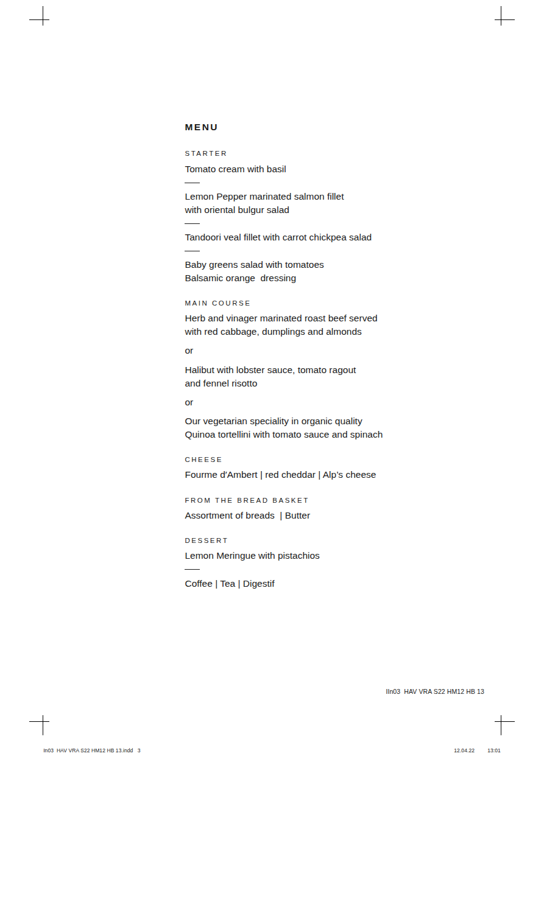Menu
Starter
Tomato cream with basil
Lemon Pepper marinated salmon fillet
with oriental bulgur salad
Tandoori veal fillet with carrot chickpea salad
Baby greens salad with tomatoes
Balsamic orange dressing
Main Course
Herb and vinager marinated roast beef served
with red cabbage, dumplings and almonds
or
Halibut with lobster sauce, tomato ragout
and fennel risotto
or
Our vegetarian speciality in organic quality
Quinoa tortellini with tomato sauce and spinach
Cheese
Fourme d′Ambert | red cheddar | Alp’s cheese
From the bread basket
Assortment of breads | Butter
Dessert
Lemon Meringue with pistachios
Coffee | Tea | Digestif
IIn03 HAV VRA S22 HM12 HB 13
In03 HAV VRA S22 HM12 HB 13.indd 3
12.04.2213:01